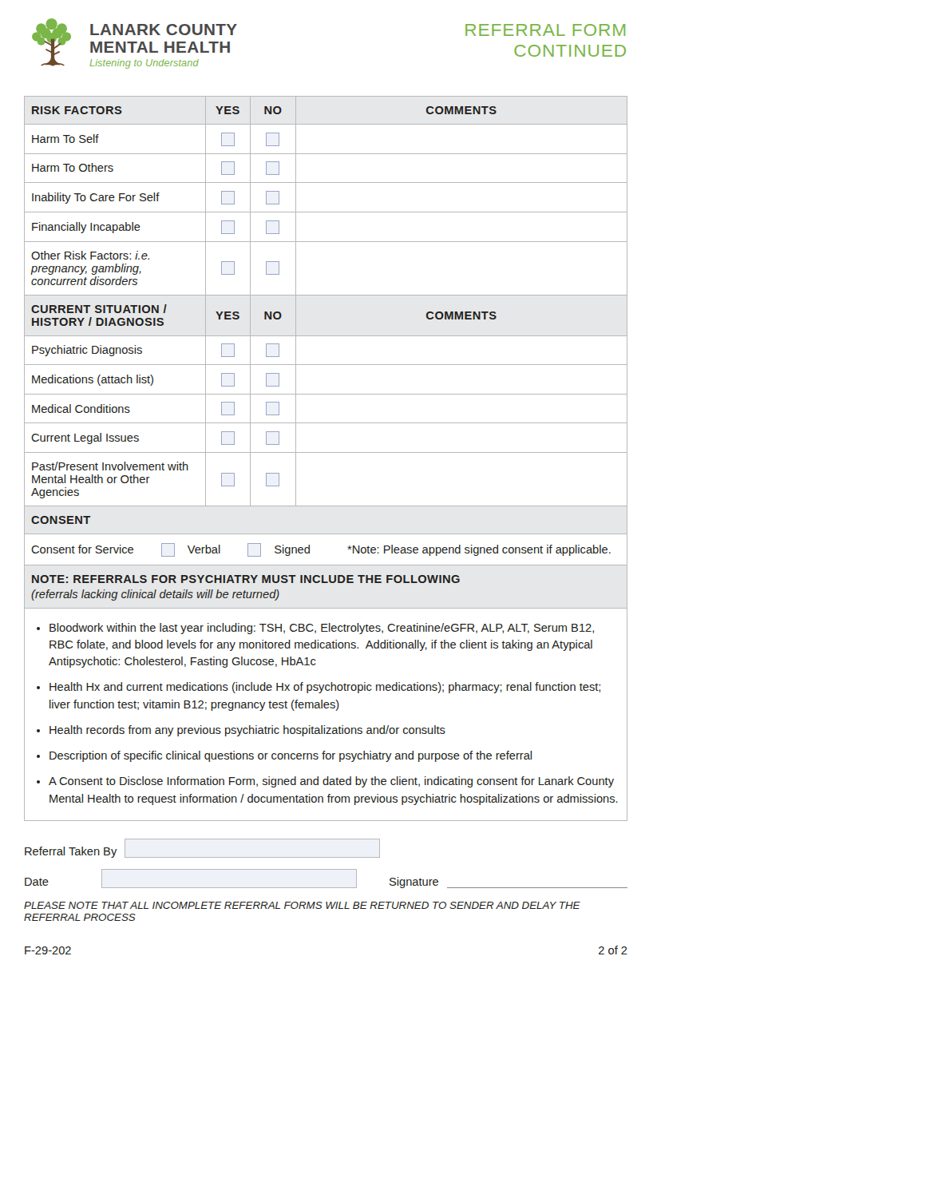LANARK COUNTY MENTAL HEALTH Listening to Understand
REFERRAL FORM
CONTINUED
| RISK FACTORS | YES | NO | COMMENTS |
| --- | --- | --- | --- |
| Harm To Self | | | |
| Harm To Others | | | |
| Inability To Care For Self | | | |
| Financially Incapable | | | |
| Other Risk Factors: i.e. pregnancy, gambling, concurrent disorders | | | |
| CURRENT SITUATION / HISTORY / DIAGNOSIS | YES | NO | COMMENTS |
| Psychiatric Diagnosis | | | |
| Medications (attach list) | | | |
| Medical Conditions | | | |
| Current Legal Issues | | | |
| Past/Present Involvement with Mental Health or Other Agencies | | | |
| CONSENT |
| Consent for Service Verbal Signed *Note: Please append signed consent if applicable. |
| NOTE: REFERRALS FOR PSYCHIATRY MUST INCLUDE THE FOLLOWING (referrals lacking clinical details will be returned) |
| Bloodwork within the last year including: TSH, CBC, Electrolytes, Creatinine/eGFR, ALP, ALT, Serum B12, RBC folate, and blood levels for any monitored medications. Additionally, if the client is taking an Atypical Antipsychotic: Cholesterol, Fasting Glucose, HbA1c Health Hx and current medications (include Hx of psychotropic medications); pharmacy; renal function test; liver function test; vitamin B12; pregnancy test (females) Health records from any previous psychiatric hospitalizations and/or consults Description of specific clinical questions or concerns for psychiatry and purpose of the referral A Consent to Disclose Information Form, signed and dated by the client, indicating consent for Lanark County Mental Health to request information / documentation from previous psychiatric hospitalizations or admissions. |
Referral Taken By
Date Signature
PLEASE NOTE THAT ALL INCOMPLETE REFERRAL FORMS WILL BE RETURNED TO SENDER AND DELAY THE REFERRAL PROCESS
F-29-202 2 of 2